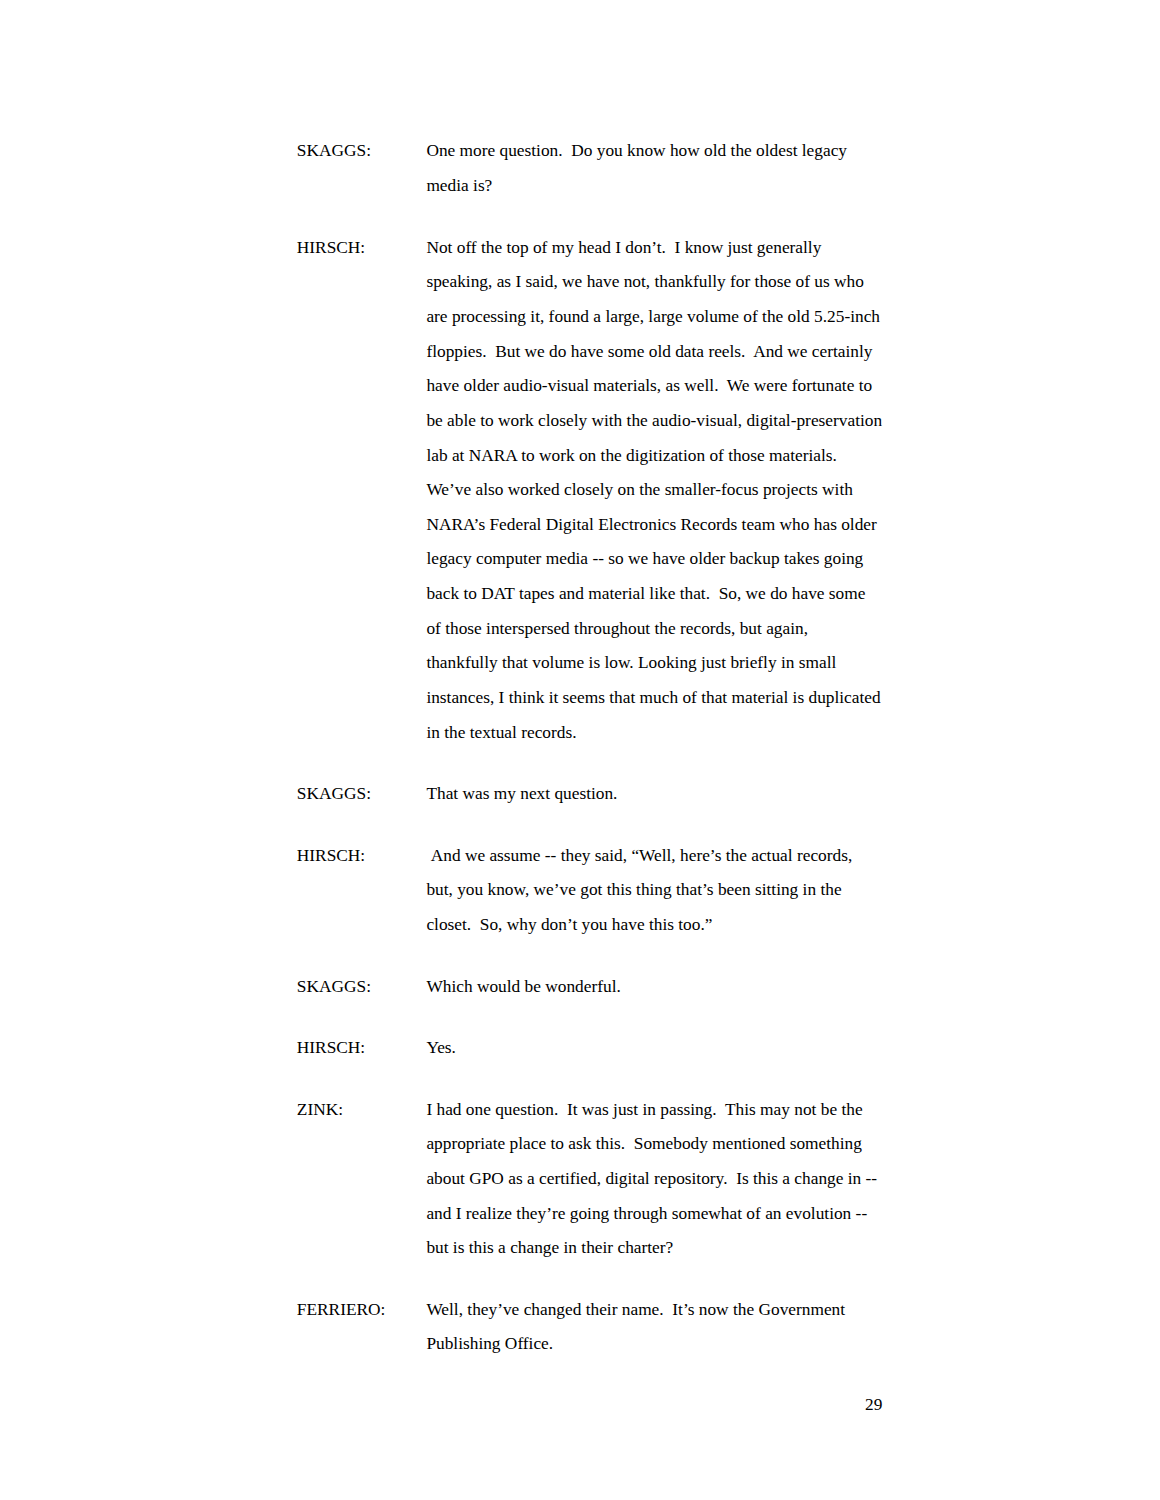Skaggs:
One more question. Do you know how old the oldest legacy media is?
Hirsch:
Not off the top of my head I don’t. I know just generally speaking, as I said, we have not, thankfully for those of us who are processing it, found a large, large volume of the old 5.25-inch floppies. But we do have some old data reels. And we certainly have older audio-visual materials, as well. We were fortunate to be able to work closely with the audio-visual, digital-preservation lab at NARA to work on the digitization of those materials. We’ve also worked closely on the smaller-focus projects with NARA’s Federal Digital Electronics Records team who has older legacy computer media -- so we have older backup takes going back to DAT tapes and material like that. So, we do have some of those interspersed throughout the records, but again, thankfully that volume is low. Looking just briefly in small instances, I think it seems that much of that material is duplicated in the textual records.
Skaggs:
That was my next question.
Hirsch:
And we assume -- they said, “Well, here’s the actual records, but, you know, we’ve got this thing that’s been sitting in the closet. So, why don’t you have this too.”
Skaggs:
Which would be wonderful.
Hirsch:
Yes.
Zink:
I had one question. It was just in passing. This may not be the appropriate place to ask this. Somebody mentioned something about GPO as a certified, digital repository. Is this a change in -- and I realize they’re going through somewhat of an evolution -- but is this a change in their charter?
Ferriero:
Well, they’ve changed their name. It’s now the Government Publishing Office.
29